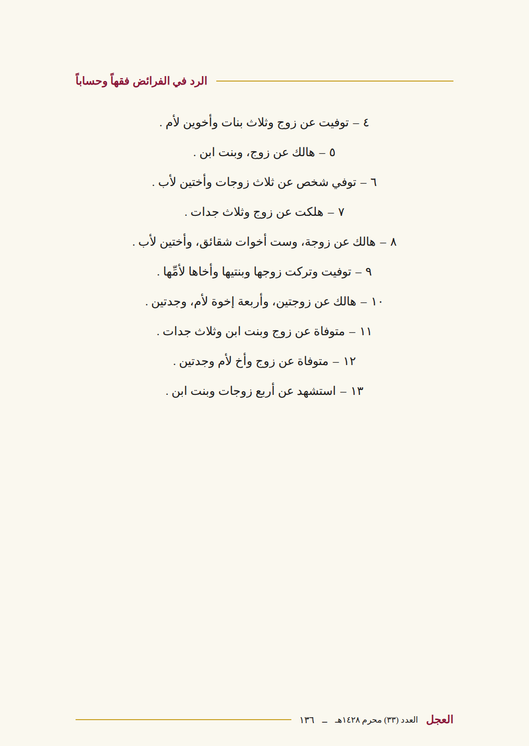الرد في الفرائض فقهاً وحساباً
٤–توفيت عن زوج وثلاث بنات وأخوين لأم .
٥–هالك عن زوج، وبنت ابن .
٦–توفي شخص عن ثلاث زوجات وأختين لأب .
٧–هلكت عن زوج وثلاث جدات .
٨–هالك عن زوجة، وست أخوات شقائق، وأختين لأب .
٩–توفيت وتركت زوجها وبنتيها وأخاها لأمِّها .
١٠–هالك عن زوجتين، وأربعة إخوة لأم، وجدتين .
١١–متوفاة عن زوج وبنت ابن وثلاث جدات .
١٢–متوفاة عن زوج وأخ لأم وجدتين .
١٣–استشهد عن أربع زوجات وبنت ابن .
العجل
العدد (٣٣) محرم ١٤٢٨هـ
ــ
١٣٦